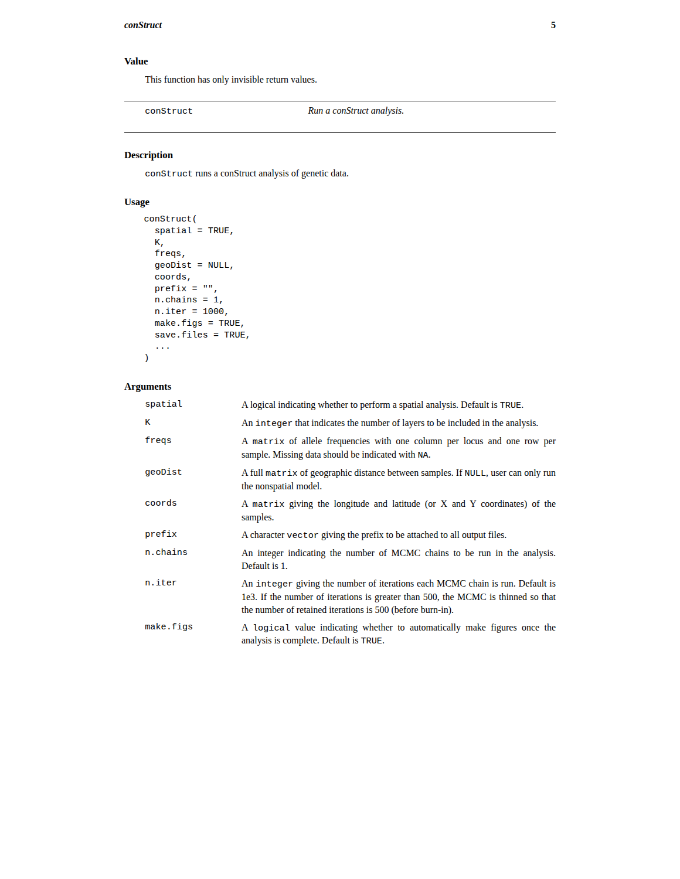conStruct 5
Value
This function has only invisible return values.
conStruct Run a conStruct analysis.
Description
conStruct runs a conStruct analysis of genetic data.
Usage
conStruct(
  spatial = TRUE,
  K,
  freqs,
  geoDist = NULL,
  coords,
  prefix = "",
  n.chains = 1,
  n.iter = 1000,
  make.figs = TRUE,
  save.files = TRUE,
  ...
)
Arguments
spatial
A logical indicating whether to perform a spatial analysis. Default is TRUE.
K
An integer that indicates the number of layers to be included in the analysis.
freqs
A matrix of allele frequencies with one column per locus and one row per sample. Missing data should be indicated with NA.
geoDist
A full matrix of geographic distance between samples. If NULL, user can only run the nonspatial model.
coords
A matrix giving the longitude and latitude (or X and Y coordinates) of the samples.
prefix
A character vector giving the prefix to be attached to all output files.
n.chains
An integer indicating the number of MCMC chains to be run in the analysis. Default is 1.
n.iter
An integer giving the number of iterations each MCMC chain is run. Default is 1e3. If the number of iterations is greater than 500, the MCMC is thinned so that the number of retained iterations is 500 (before burn-in).
make.figs
A logical value indicating whether to automatically make figures once the analysis is complete. Default is TRUE.